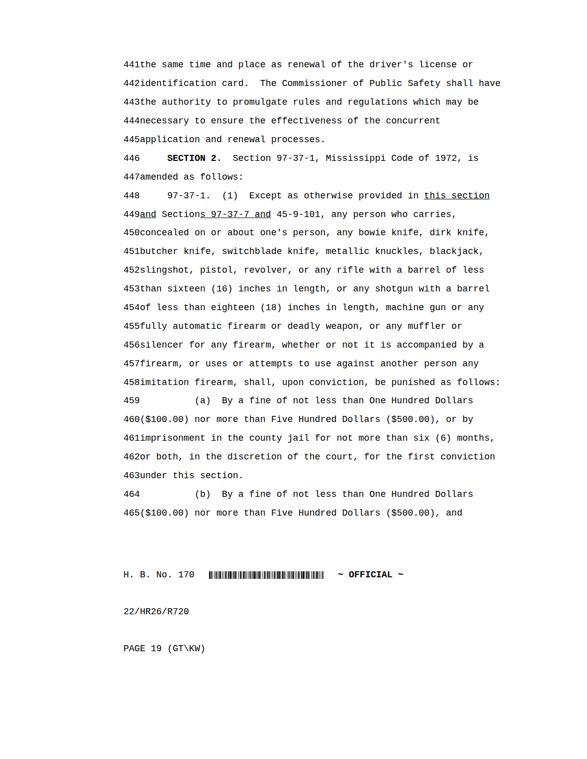| 441 | the same time and place as renewal of the driver's license or |
| 442 | identification card. The Commissioner of Public Safety shall have |
| 443 | the authority to promulgate rules and regulations which may be |
| 444 | necessary to ensure the effectiveness of the concurrent |
| 445 | application and renewal processes. |
| 446 | SECTION 2. Section 97-37-1, Mississippi Code of 1972, is |
| 447 | amended as follows: |
| 448 | 97-37-1. (1) Except as otherwise provided in this section |
| 449 | and Section s 97-37-7 and 45-9-101, any person who carries, |
| 450 | concealed on or about one's person, any bowie knife, dirk knife, |
| 451 | butcher knife, switchblade knife, metallic knuckles, blackjack, |
| 452 | slingshot, pistol, revolver, or any rifle with a barrel of less |
| 453 | than sixteen (16) inches in length, or any shotgun with a barrel |
| 454 | of less than eighteen (18) inches in length, machine gun or any |
| 455 | fully automatic firearm or deadly weapon, or any muffler or |
| 456 | silencer for any firearm, whether or not it is accompanied by a |
| 457 | firearm, or uses or attempts to use against another person any |
| 458 | imitation firearm, shall, upon conviction, be punished as follows: |
| 459 | (a) By a fine of not less than One Hundred Dollars |
| 460 | ($100.00) nor more than Five Hundred Dollars ($500.00), or by |
| 461 | imprisonment in the county jail for not more than six (6) months, |
| 462 | or both, in the discretion of the court, for the first conviction |
| 463 | under this section. |
| 464 | (b) By a fine of not less than One Hundred Dollars |
| 465 | ($100.00) nor more than Five Hundred Dollars ($500.00), and |
H. B. No. 170 ~ OFFICIAL ~
22/HR26/R720
PAGE 19 (GT\KW)